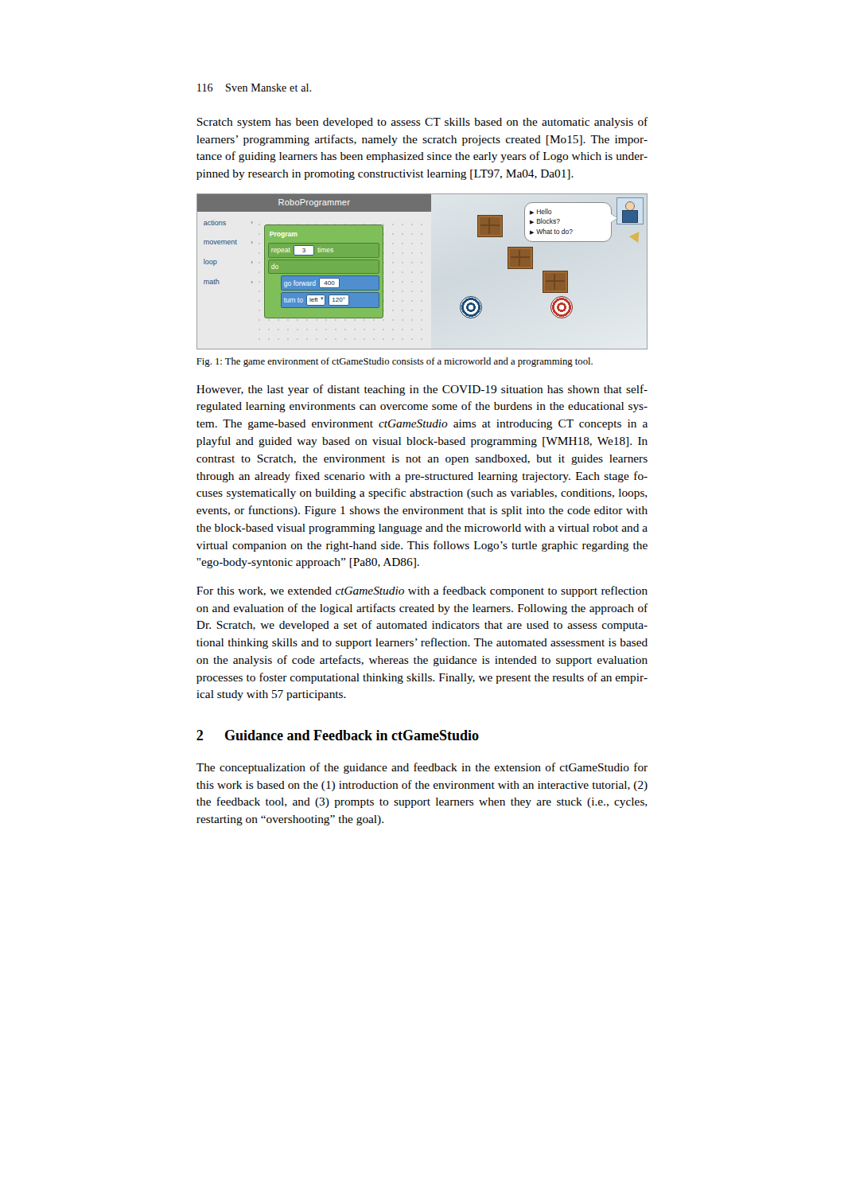116 Sven Manske et al.
Scratch system has been developed to assess CT skills based on the automatic analysis of learners’ programming artifacts, namely the scratch projects created [Mo15]. The importance of guiding learners has been emphasized since the early years of Logo which is underpinned by research in promoting constructivist learning [LT97, Ma04, Da01].
RoboProgrammer
actions›
movement›
loop›
math›
Program
repeat 3 times
do
go forward 400
turn to left 120°
Hello
Blocks?
What to do?
Fig. 1: The game environment of ctGameStudio consists of a microworld and a programming tool.
However, the last year of distant teaching in the COVID-19 situation has shown that self-regulated learning environments can overcome some of the burdens in the educational system. The game-based environment ctGameStudio aims at introducing CT concepts in a playful and guided way based on visual block-based programming [WMH18, We18]. In contrast to Scratch, the environment is not an open sandboxed, but it guides learners through an already fixed scenario with a pre-structured learning trajectory. Each stage focuses systematically on building a specific abstraction (such as variables, conditions, loops, events, or functions). Figure 1 shows the environment that is split into the code editor with the block-based visual programming language and the microworld with a virtual robot and a virtual companion on the right-hand side. This follows Logo’s turtle graphic regarding the "ego-body-syntonic approach” [Pa80, AD86].
For this work, we extended ctGameStudio with a feedback component to support reflection on and evaluation of the logical artifacts created by the learners. Following the approach of Dr. Scratch, we developed a set of automated indicators that are used to assess computational thinking skills and to support learners’ reflection. The automated assessment is based on the analysis of code artefacts, whereas the guidance is intended to support evaluation processes to foster computational thinking skills. Finally, we present the results of an empirical study with 57 participants.
2 Guidance and Feedback in ctGameStudio
The conceptualization of the guidance and feedback in the extension of ctGameStudio for this work is based on the (1) introduction of the environment with an interactive tutorial, (2) the feedback tool, and (3) prompts to support learners when they are stuck (i.e., cycles, restarting on “overshooting” the goal).